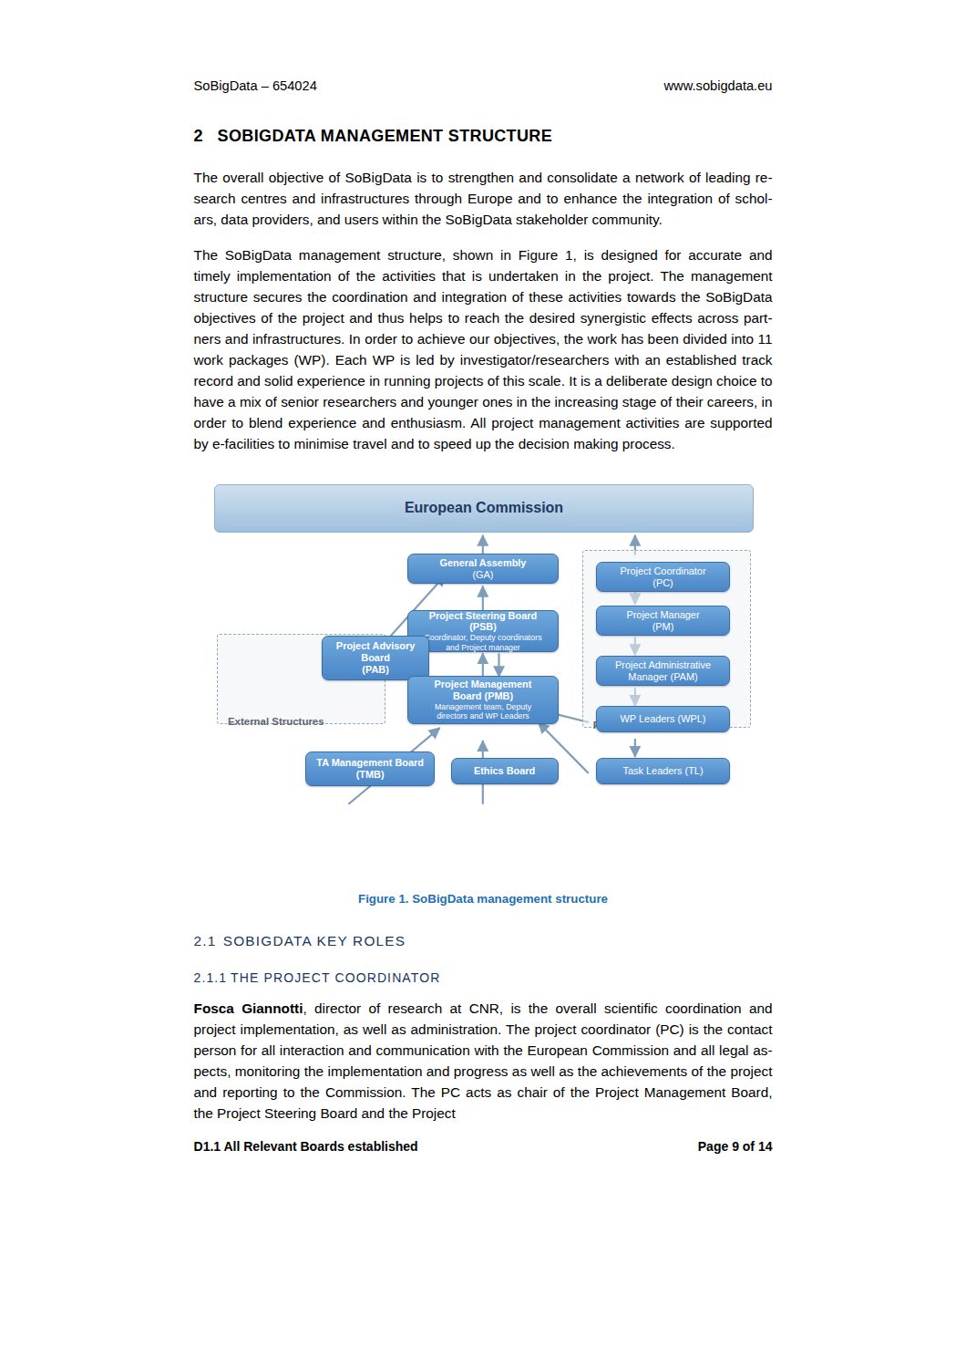SoBigData – 654024
www.sobigdata.eu
2 SOBIGDATA MANAGEMENT STRUCTURE
The overall objective of SoBigData is to strengthen and consolidate a network of leading research centres and infrastructures through Europe and to enhance the integration of scholars, data providers, and users within the SoBigData stakeholder community.
The SoBigData management structure, shown in Figure 1, is designed for accurate and timely implementation of the activities that is undertaken in the project. The management structure secures the coordination and integration of these activities towards the SoBigData objectives of the project and thus helps to reach the desired synergistic effects across partners and infrastructures. In order to achieve our objectives, the work has been divided into 11 work packages (WP). Each WP is led by investigator/researchers with an established track record and solid experience in running projects of this scale. It is a deliberate design choice to have a mix of senior researchers and younger ones in the increasing stage of their careers, in order to blend experience and enthusiasm. All project management activities are supported by e-facilities to minimise travel and to speed up the decision making process.
European Commission
External Structures
Project Management Team
General Assembly (GA)
Project Steering Board (PSB) Coordinator, Deputy coordinators
and Project manager
Project Advisory Board (PAB)
Project Management Board (PMB) Management team, Deputy
directors and WP Leaders
Project Coordinator (PC)
Project Manager (PM)
Project Administrative Manager (PAM)
WP Leaders (WPL)
Task Leaders (TL)
TA Management Board (TMB)
Ethics Board
Figure 1. SoBigData management structure
2.1 SOBIGDATA KEY ROLES
2.1.1 THE PROJECT COORDINATOR
Fosca Giannotti, director of research at CNR, is the overall scientific coordination and project implementation, as well as administration. The project coordinator (PC) is the contact person for all interaction and communication with the European Commission and all legal aspects, monitoring the implementation and progress as well as the achievements of the project and reporting to the Commission. The PC acts as chair of the Project Management Board, the Project Steering Board and the Project
D1.1 All Relevant Boards established
Page 9 of 14